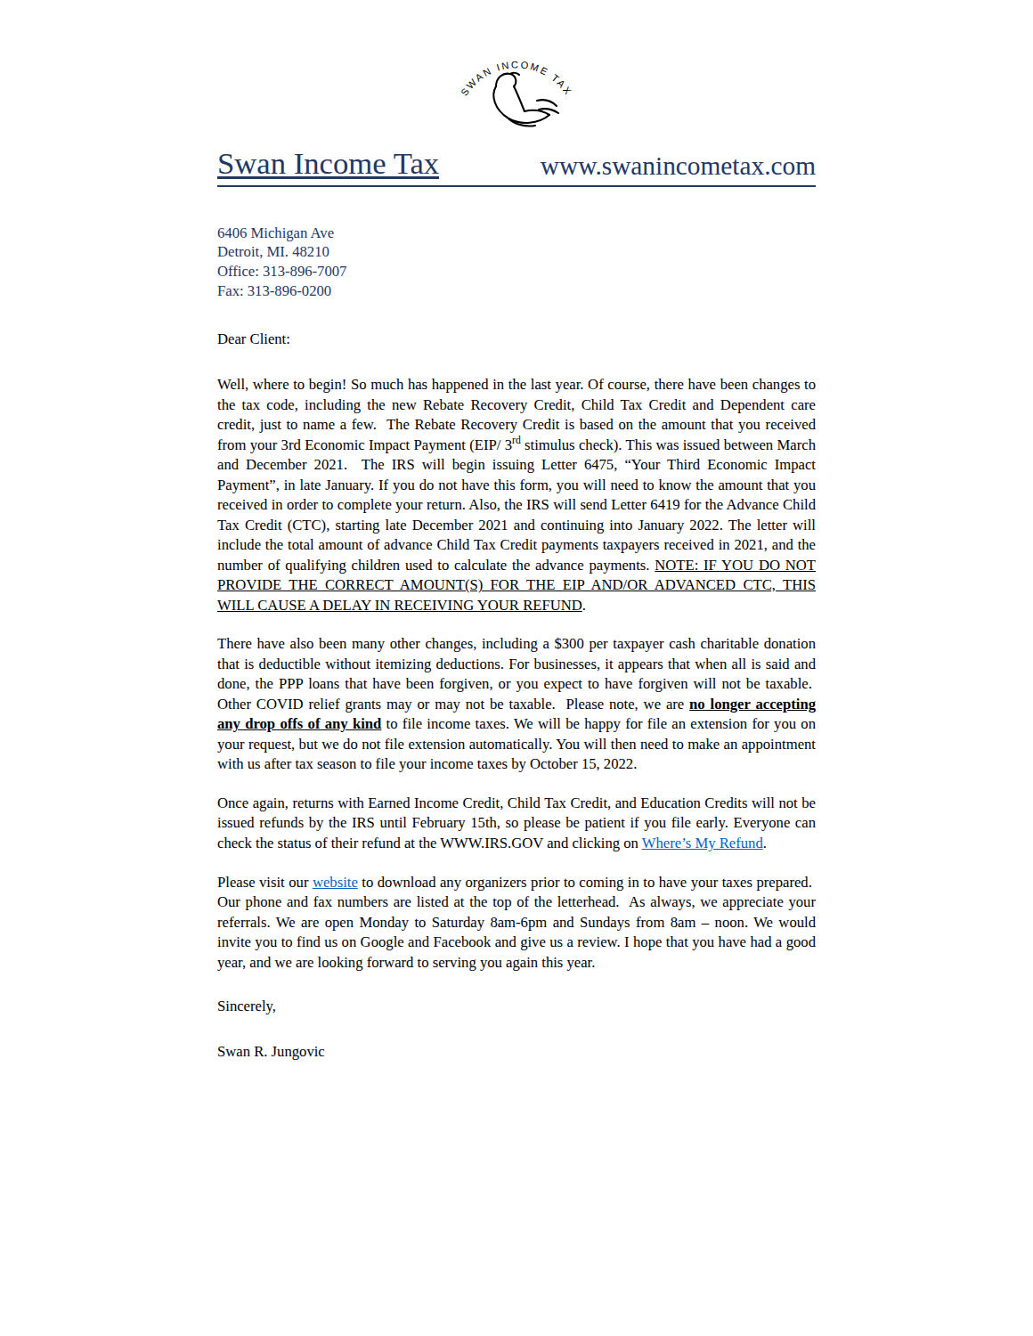SWAN INCOME TAX
Swan Income Tax
www.swanincometax.com
6406 Michigan Ave
Detroit, MI. 48210
Office: 313-896-7007
Fax: 313-896-0200
Dear Client:
Well, where to begin! So much has happened in the last year. Of course, there have been changes to the tax code, including the new Rebate Recovery Credit, Child Tax Credit and Dependent care credit, just to name a few. The Rebate Recovery Credit is based on the amount that you received from your 3rd Economic Impact Payment (EIP/ 3rd stimulus check). This was issued between March and December 2021. The IRS will begin issuing Letter 6475, “Your Third Economic Impact Payment”, in late January. If you do not have this form, you will need to know the amount that you received in order to complete your return. Also, the IRS will send Letter 6419 for the Advance Child Tax Credit (CTC), starting late December 2021 and continuing into January 2022. The letter will include the total amount of advance Child Tax Credit payments taxpayers received in 2021, and the number of qualifying children used to calculate the advance payments. NOTE: IF YOU DO NOT PROVIDE THE CORRECT AMOUNT(S) FOR THE EIP AND/OR ADVANCED CTC, THIS WILL CAUSE A DELAY IN RECEIVING YOUR REFUND.
There have also been many other changes, including a $300 per taxpayer cash charitable donation that is deductible without itemizing deductions. For businesses, it appears that when all is said and done, the PPP loans that have been forgiven, or you expect to have forgiven will not be taxable. Other COVID relief grants may or may not be taxable. Please note, we are no longer accepting any drop offs of any kind to file income taxes. We will be happy for file an extension for you on your request, but we do not file extension automatically. You will then need to make an appointment with us after tax season to file your income taxes by October 15, 2022.
Once again, returns with Earned Income Credit, Child Tax Credit, and Education Credits will not be issued refunds by the IRS until February 15th, so please be patient if you file early. Everyone can check the status of their refund at the WWW.IRS.GOV and clicking on Where’s My Refund.
Please visit our website to download any organizers prior to coming in to have your taxes prepared. Our phone and fax numbers are listed at the top of the letterhead. As always, we appreciate your referrals. We are open Monday to Saturday 8am-6pm and Sundays from 8am – noon. We would invite you to find us on Google and Facebook and give us a review. I hope that you have had a good year, and we are looking forward to serving you again this year.
Sincerely,
Swan R. Jungovic